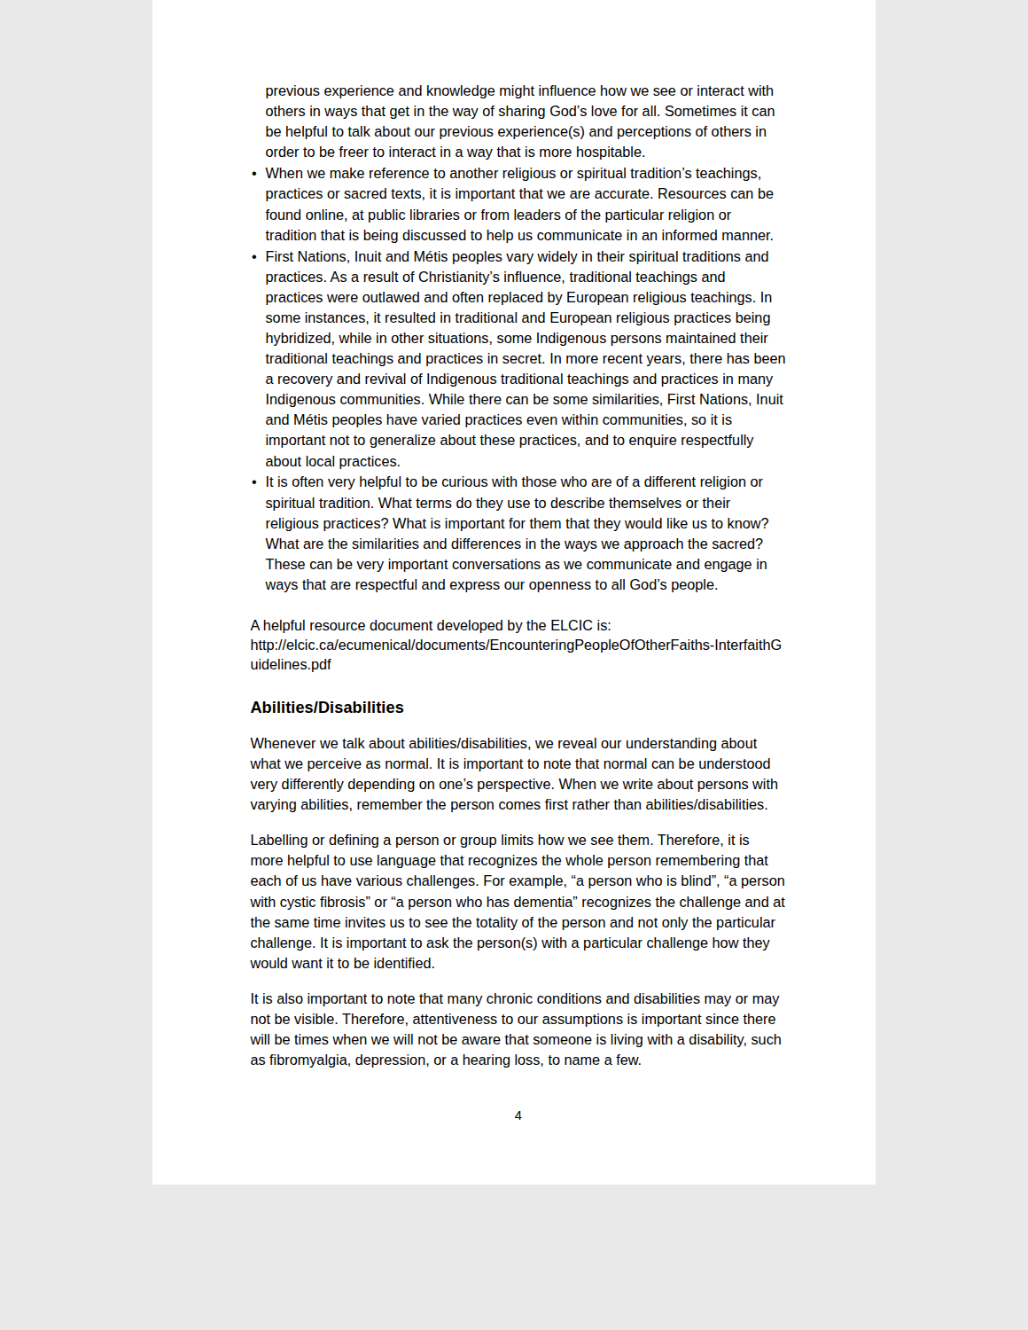previous experience and knowledge might influence how we see or interact with others in ways that get in the way of sharing God’s love for all. Sometimes it can be helpful to talk about our previous experience(s) and perceptions of others in order to be freer to interact in a way that is more hospitable.
When we make reference to another religious or spiritual tradition’s teachings, practices or sacred texts, it is important that we are accurate. Resources can be found online, at public libraries or from leaders of the particular religion or tradition that is being discussed to help us communicate in an informed manner.
First Nations, Inuit and Métis peoples vary widely in their spiritual traditions and practices. As a result of Christianity’s influence, traditional teachings and practices were outlawed and often replaced by European religious teachings. In some instances, it resulted in traditional and European religious practices being hybridized, while in other situations, some Indigenous persons maintained their traditional teachings and practices in secret. In more recent years, there has been a recovery and revival of Indigenous traditional teachings and practices in many Indigenous communities. While there can be some similarities, First Nations, Inuit and Métis peoples have varied practices even within communities, so it is important not to generalize about these practices, and to enquire respectfully about local practices.
It is often very helpful to be curious with those who are of a different religion or spiritual tradition. What terms do they use to describe themselves or their religious practices? What is important for them that they would like us to know? What are the similarities and differences in the ways we approach the sacred? These can be very important conversations as we communicate and engage in ways that are respectful and express our openness to all God’s people.
A helpful resource document developed by the ELCIC is:
http://elcic.ca/ecumenical/documents/EncounteringPeopleOfOtherFaiths-InterfaithGuidelines.pdf
Abilities/Disabilities
Whenever we talk about abilities/disabilities, we reveal our understanding about what we perceive as normal. It is important to note that normal can be understood very differently depending on one’s perspective. When we write about persons with varying abilities, remember the person comes first rather than abilities/disabilities.
Labelling or defining a person or group limits how we see them. Therefore, it is more helpful to use language that recognizes the whole person remembering that each of us have various challenges. For example, “a person who is blind”, “a person with cystic fibrosis” or “a person who has dementia” recognizes the challenge and at the same time invites us to see the totality of the person and not only the particular challenge. It is important to ask the person(s) with a particular challenge how they would want it to be identified.
It is also important to note that many chronic conditions and disabilities may or may not be visible. Therefore, attentiveness to our assumptions is important since there will be times when we will not be aware that someone is living with a disability, such as fibromyalgia, depression, or a hearing loss, to name a few.
4